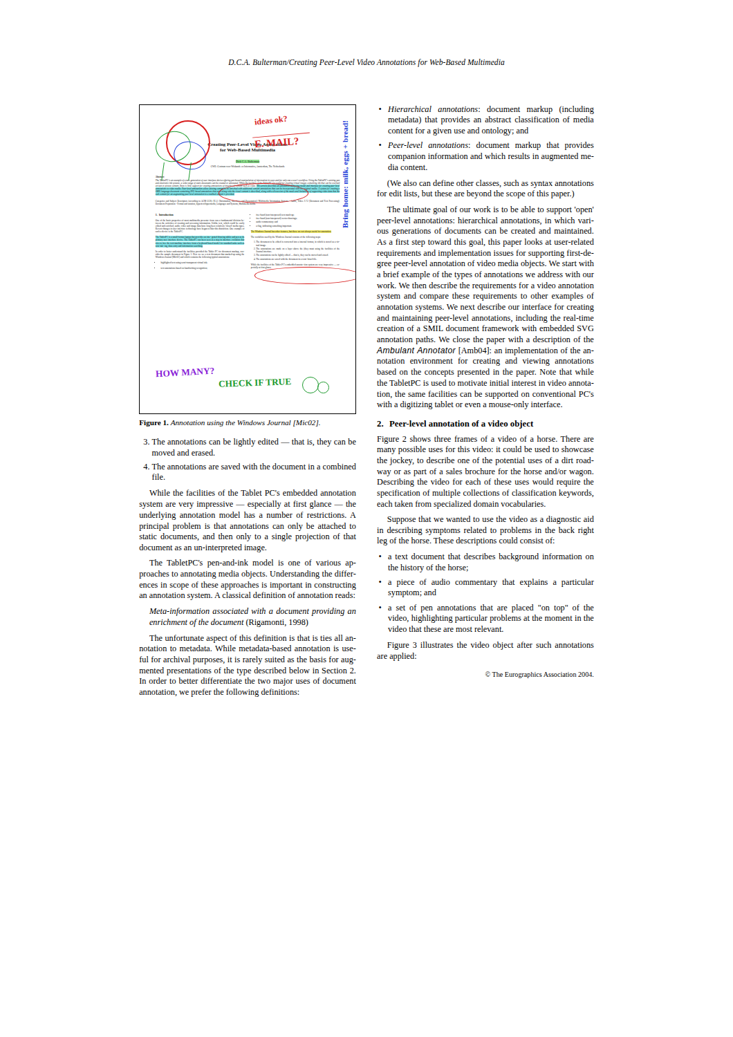D.C.A. Bulterman/Creating Peer-Level Video Annotations for Web-Based Multimedia
Creating Peer-Level Video Annotations
for Web-Based Multimedia
Dick C.A. Bulterman
CWE: Centrum voor Wiskunde en Informatica, Amsterdam, The Netherlands
Abstract
The TabletPC is an example of a new generation of user interface device offering pen-based manipulation of information in ways and for only one a user's workflow. Using the TabletPC's existing pen and electronic ink systems, a wide range of static documents can be created or annotated. While the facilities of the TabletPC are useful for creating virtual images containing ink that can be overlaid on text or picture content, there is little support for creating annotations of time-based content such as video. This article describes an annotation authoring model and interface for creating peer-level annotations to video media. Peer-level annotations allow existing content to be enriched with additional content annotations that can be incorporated with the original media. A system for creating a SMIL language document containing SVG-based annotations that exist along-side the visual content is described, along with a discussion of the needs and limitations of supporting video data that the web content for an augmenting peer-level annotation to a method content is provided.
Categories and Subject Descriptors (according to ACM CCS): H.5.1 [Information, Interfaces and Presentation]: Multimedia Information Systems - Audio, Video. I.7.2 [Document and Text Processing]: Document Preparation - Format and notation, hypertext/hypermedia, Languages and Systems, Multimedia media.
1. Introduction
One of the basic properties of most multimedia presenta- tions was a fundamental division between the activities of creating and accessing information. Unlike text, which could be easily edited and enriched, audio, video and image data have long been relatively 'closed' media types. Recent changes in user interface technology have begun to blur this distinction. One example of such a device is the TabletPC.
The TabletPC is a small-format laptop that provides an inte- grated drawing tablet and pen as its primary user interface device. The TabletPC can been seen as a step in interface evolution that tries to free the text-machine interface from a keyboard-based model for standard tasks such as note-tak- ing, data entry and information searching.
In order to better understand the facilities provided the Tablet PC for document markup, consider the sample document in Figure 1. Here we see a text document that marked-up using the Windows Journal [Mic02] and which contains the following typical annotations:
highlighted text using semi-transparent virtual ink;
text annotations based on handwriting recognition;
free-hand (non-interpreted) text mark-up;
free-hand (non-interpreted) vector drawings;
audio commentary; and
a flag, indicating something important.
The Windows Journal has other features, but these are not always useful for annotation.
The workflow used by the Windows Journal consists of the following steps:
The document to be edited is converted into a internal format, in which is stored as a virtual image.
The annotations are made on a layer above the (they must using the facilities of the Journal interface.
The annotations can be lightly edited — that is, they can be moved and erased.
The annotations are saved with the document in a com- bined file.
While the facilities of the Tablet PC's embedded annota- tion system are very impressive — especially at first glance
ideas ok?
E. MAIL?
Bring home: milk, eggs + bread!
HOW MANY?
CHECK IF TRUE
Figure 1. Annotation using the Windows Journal [Mic02].
The annotations can be lightly edited — that is, they can be moved and erased.
The annotations are saved with the document in a combined file.
While the facilities of the Tablet PC's embedded annotation system are very impressive — especially at first glance — the underlying annotation model has a number of restrictions. A principal problem is that annotations can only be attached to static documents, and then only to a single projection of that document as an un-interpreted image.
The TabletPC's pen-and-ink model is one of various approaches to annotating media objects. Understanding the differences in scope of these approaches is important in constructing an annotation system. A classical definition of annotation reads:
Meta-information associated with a document providing an enrichment of the document (Rigamonti, 1998)
The unfortunate aspect of this definition is that is ties all annotation to metadata. While metadata-based annotation is useful for archival purposes, it is rarely suited as the basis for augmented presentations of the type described below in Section 2. In order to better differentiate the two major uses of document annotation, we prefer the following definitions:
Hierarchical annotations: document markup (including metadata) that provides an abstract classification of media content for a given use and ontology; and
Peer-level annotations: document markup that provides companion information and which results in augmented media content.
(We also can define other classes, such as syntax annotations for edit lists, but these are beyond the scope of this paper.)
The ultimate goal of our work is to be able to support 'open' peer-level annotations: hierarchical annotations, in which various generations of documents can be created and maintained. As a first step toward this goal, this paper looks at user-related requirements and implementation issues for supporting first-degree peer-level annotation of video media objects. We start with a brief example of the types of annotations we address with our work. We then describe the requirements for a video annotation system and compare these requirements to other examples of annotation systems. We next describe our interface for creating and maintaining peer-level annotations, including the real-time creation of a SMIL document framework with embedded SVG annotation paths. We close the paper with a description of the Ambulant Annotator [Amb04]: an implementation of the annotation environment for creating and viewing annotations based on the concepts presented in the paper. Note that while the TabletPC is used to motivate initial interest in video annotation, the same facilities can be supported on conventional PC's with a digitizing tablet or even a mouse-only interface.
2. Peer-level annotation of a video object
Figure 2 shows three frames of a video of a horse. There are many possible uses for this video: it could be used to showcase the jockey, to describe one of the potential uses of a dirt roadway or as part of a sales brochure for the horse and/or wagon. Describing the video for each of these uses would require the specification of multiple collections of classification keywords, each taken from specialized domain vocabularies.
Suppose that we wanted to use the video as a diagnostic aid in describing symptoms related to problems in the back right leg of the horse. These descriptions could consist of:
a text document that describes background information on the history of the horse;
a piece of audio commentary that explains a particular symptom; and
a set of pen annotations that are placed "on top" of the video, highlighting particular problems at the moment in the video that these are most relevant.
Figure 3 illustrates the video object after such annotations are applied:
© The Eurographics Association 2004.